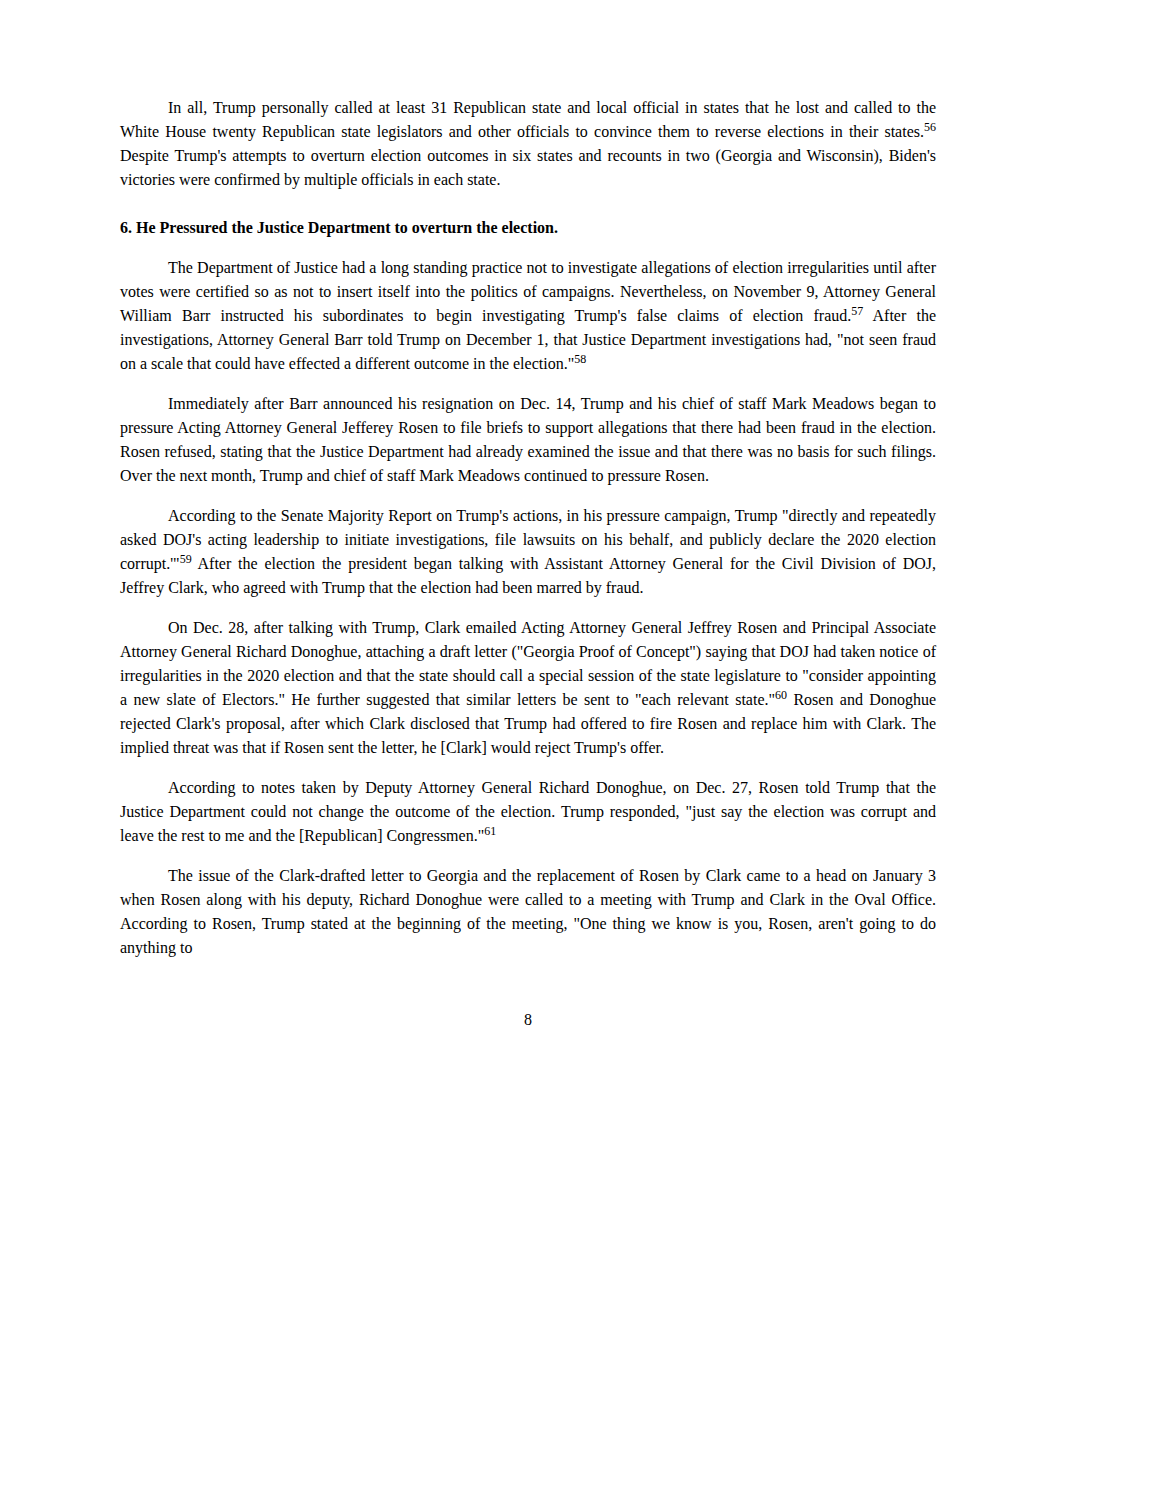In all, Trump personally called at least 31 Republican state and local official in states that he lost and called to the White House twenty Republican state legislators and other officials to convince them to reverse elections in their states.56 Despite Trump's attempts to overturn election outcomes in six states and recounts in two (Georgia and Wisconsin), Biden's victories were confirmed by multiple officials in each state.
6. He Pressured the Justice Department to overturn the election.
The Department of Justice had a long standing practice not to investigate allegations of election irregularities until after votes were certified so as not to insert itself into the politics of campaigns. Nevertheless, on November 9, Attorney General William Barr instructed his subordinates to begin investigating Trump's false claims of election fraud.57 After the investigations, Attorney General Barr told Trump on December 1, that Justice Department investigations had, "not seen fraud on a scale that could have effected a different outcome in the election."58
Immediately after Barr announced his resignation on Dec. 14, Trump and his chief of staff Mark Meadows began to pressure Acting Attorney General Jefferey Rosen to file briefs to support allegations that there had been fraud in the election. Rosen refused, stating that the Justice Department had already examined the issue and that there was no basis for such filings. Over the next month, Trump and chief of staff Mark Meadows continued to pressure Rosen.
According to the Senate Majority Report on Trump's actions, in his pressure campaign, Trump "directly and repeatedly asked DOJ's acting leadership to initiate investigations, file lawsuits on his behalf, and publicly declare the 2020 election corrupt.'"59 After the election the president began talking with Assistant Attorney General for the Civil Division of DOJ, Jeffrey Clark, who agreed with Trump that the election had been marred by fraud.
On Dec. 28, after talking with Trump, Clark emailed Acting Attorney General Jeffrey Rosen and Principal Associate Attorney General Richard Donoghue, attaching a draft letter ("Georgia Proof of Concept") saying that DOJ had taken notice of irregularities in the 2020 election and that the state should call a special session of the state legislature to "consider appointing a new slate of Electors." He further suggested that similar letters be sent to "each relevant state."60 Rosen and Donoghue rejected Clark's proposal, after which Clark disclosed that Trump had offered to fire Rosen and replace him with Clark. The implied threat was that if Rosen sent the letter, he [Clark] would reject Trump's offer.
According to notes taken by Deputy Attorney General Richard Donoghue, on Dec. 27, Rosen told Trump that the Justice Department could not change the outcome of the election. Trump responded, "just say the election was corrupt and leave the rest to me and the [Republican] Congressmen."61
The issue of the Clark-drafted letter to Georgia and the replacement of Rosen by Clark came to a head on January 3 when Rosen along with his deputy, Richard Donoghue were called to a meeting with Trump and Clark in the Oval Office. According to Rosen, Trump stated at the beginning of the meeting, "One thing we know is you, Rosen, aren't going to do anything to
8